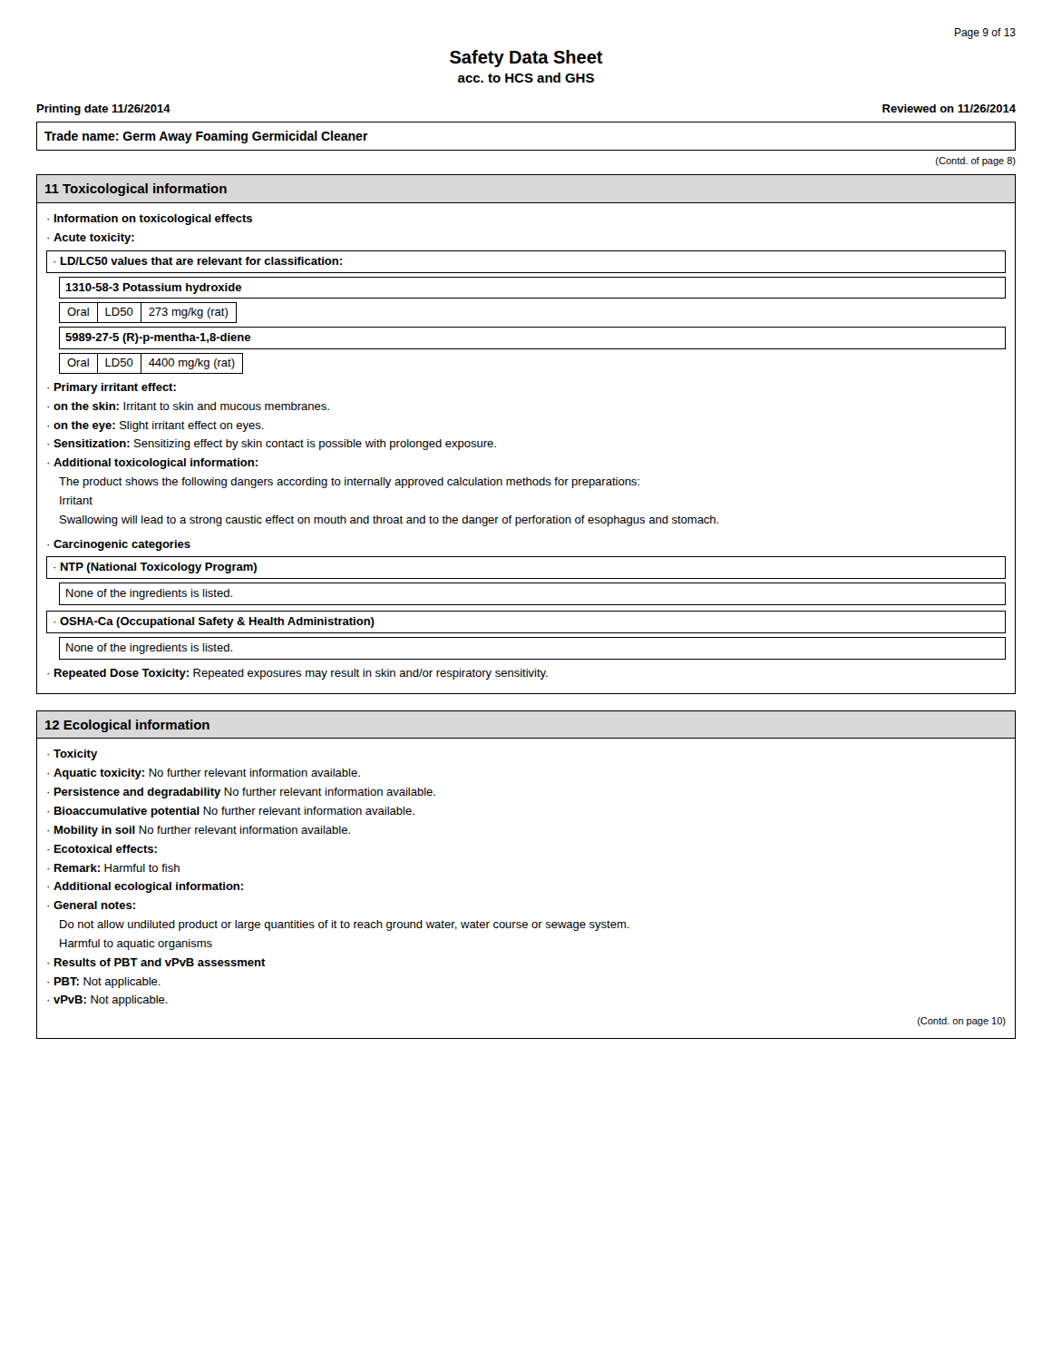Page 9 of 13
Safety Data Sheet
acc. to HCS and GHS
Printing date 11/26/2014 Reviewed on 11/26/2014
Trade name: Germ Away Foaming Germicidal Cleaner
(Contd. of page 8)
11 Toxicological information
· Information on toxicological effects
· Acute toxicity:
· LD/LC50 values that are relevant for classification:
1310-58-3 Potassium hydroxide
| Oral | LD50 | 273 mg/kg (rat) |
5989-27-5 (R)-p-mentha-1,8-diene
| Oral | LD50 | 4400 mg/kg (rat) |
· Primary irritant effect:
· on the skin: Irritant to skin and mucous membranes.
· on the eye: Slight irritant effect on eyes.
· Sensitization: Sensitizing effect by skin contact is possible with prolonged exposure.
· Additional toxicological information:
The product shows the following dangers according to internally approved calculation methods for preparations:
Irritant
Swallowing will lead to a strong caustic effect on mouth and throat and to the danger of perforation of esophagus and stomach.
· Carcinogenic categories
· NTP (National Toxicology Program)
None of the ingredients is listed.
· OSHA-Ca (Occupational Safety & Health Administration)
None of the ingredients is listed.
· Repeated Dose Toxicity: Repeated exposures may result in skin and/or respiratory sensitivity.
12 Ecological information
· Toxicity
· Aquatic toxicity: No further relevant information available.
· Persistence and degradability No further relevant information available.
· Bioaccumulative potential No further relevant information available.
· Mobility in soil No further relevant information available.
· Ecotoxical effects:
· Remark: Harmful to fish
· Additional ecological information:
· General notes:
Do not allow undiluted product or large quantities of it to reach ground water, water course or sewage system.
Harmful to aquatic organisms
· Results of PBT and vPvB assessment
· PBT: Not applicable.
· vPvB: Not applicable.
(Contd. on page 10)